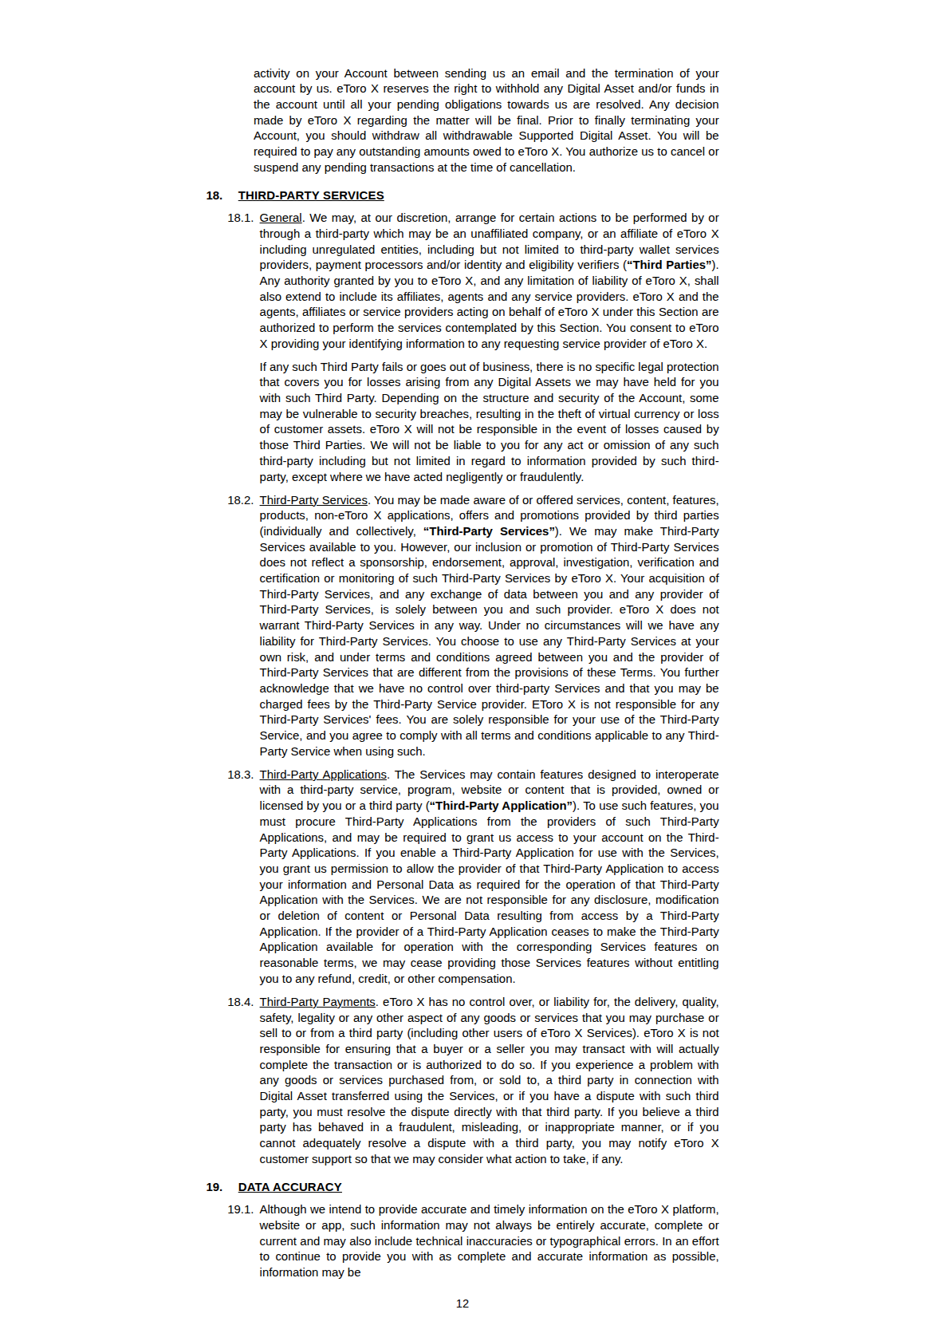activity on your Account between sending us an email and the termination of your account by us. eToro X reserves the right to withhold any Digital Asset and/or funds in the account until all your pending obligations towards us are resolved. Any decision made by eToro X regarding the matter will be final. Prior to finally terminating your Account, you should withdraw all withdrawable Supported Digital Asset. You will be required to pay any outstanding amounts owed to eToro X. You authorize us to cancel or suspend any pending transactions at the time of cancellation.
18.
THIRD-PARTY SERVICES
18.1.
General. We may, at our discretion, arrange for certain actions to be performed by or through a third-party which may be an unaffiliated company, or an affiliate of eToro X including unregulated entities, including but not limited to third-party wallet services providers, payment processors and/or identity and eligibility verifiers (“Third Parties”). Any authority granted by you to eToro X, and any limitation of liability of eToro X, shall also extend to include its affiliates, agents and any service providers. eToro X and the agents, affiliates or service providers acting on behalf of eToro X under this Section are authorized to perform the services contemplated by this Section. You consent to eToro X providing your identifying information to any requesting service provider of eToro X.
If any such Third Party fails or goes out of business, there is no specific legal protection that covers you for losses arising from any Digital Assets we may have held for you with such Third Party. Depending on the structure and security of the Account, some may be vulnerable to security breaches, resulting in the theft of virtual currency or loss of customer assets. eToro X will not be responsible in the event of losses caused by those Third Parties. We will not be liable to you for any act or omission of any such third-party including but not limited in regard to information provided by such third-party, except where we have acted negligently or fraudulently.
18.2.
Third-Party Services. You may be made aware of or offered services, content, features, products, non-eToro X applications, offers and promotions provided by third parties (individually and collectively, “Third-Party Services”). We may make Third-Party Services available to you. However, our inclusion or promotion of Third-Party Services does not reflect a sponsorship, endorsement, approval, investigation, verification and certification or monitoring of such Third-Party Services by eToro X. Your acquisition of Third-Party Services, and any exchange of data between you and any provider of Third-Party Services, is solely between you and such provider. eToro X does not warrant Third-Party Services in any way. Under no circumstances will we have any liability for Third-Party Services. You choose to use any Third-Party Services at your own risk, and under terms and conditions agreed between you and the provider of Third-Party Services that are different from the provisions of these Terms. You further acknowledge that we have no control over third-party Services and that you may be charged fees by the Third-Party Service provider. EToro X is not responsible for any Third-Party Services' fees. You are solely responsible for your use of the Third-Party Service, and you agree to comply with all terms and conditions applicable to any Third-Party Service when using such.
18.3.
Third-Party Applications. The Services may contain features designed to interoperate with a third-party service, program, website or content that is provided, owned or licensed by you or a third party (“Third-Party Application”). To use such features, you must procure Third-Party Applications from the providers of such Third-Party Applications, and may be required to grant us access to your account on the Third-Party Applications. If you enable a Third-Party Application for use with the Services, you grant us permission to allow the provider of that Third-Party Application to access your information and Personal Data as required for the operation of that Third-Party Application with the Services. We are not responsible for any disclosure, modification or deletion of content or Personal Data resulting from access by a Third-Party Application. If the provider of a Third-Party Application ceases to make the Third-Party Application available for operation with the corresponding Services features on reasonable terms, we may cease providing those Services features without entitling you to any refund, credit, or other compensation.
18.4.
Third-Party Payments. eToro X has no control over, or liability for, the delivery, quality, safety, legality or any other aspect of any goods or services that you may purchase or sell to or from a third party (including other users of eToro X Services). eToro X is not responsible for ensuring that a buyer or a seller you may transact with will actually complete the transaction or is authorized to do so. If you experience a problem with any goods or services purchased from, or sold to, a third party in connection with Digital Asset transferred using the Services, or if you have a dispute with such third party, you must resolve the dispute directly with that third party. If you believe a third party has behaved in a fraudulent, misleading, or inappropriate manner, or if you cannot adequately resolve a dispute with a third party, you may notify eToro X customer support so that we may consider what action to take, if any.
19.
DATA ACCURACY
19.1.
Although we intend to provide accurate and timely information on the eToro X platform, website or app, such information may not always be entirely accurate, complete or current and may also include technical inaccuracies or typographical errors. In an effort to continue to provide you with as complete and accurate information as possible, information may be
12